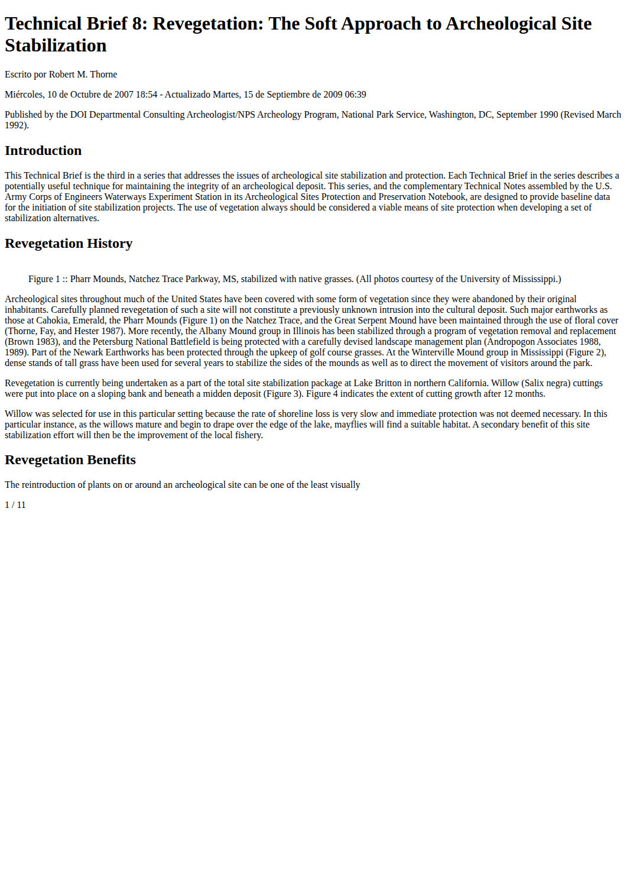Technical Brief 8: Revegetation: The Soft Approach to Archeological Site Stabilization
Escrito por Robert M. Thorne
Miércoles, 10 de Octubre de 2007 18:54 - Actualizado Martes, 15 de Septiembre de 2009 06:39
Published by the DOI Departmental Consulting Archeologist/NPS Archeology Program, National Park Service, Washington, DC, September 1990 (Revised March 1992).
Introduction
This Technical Brief is the third in a series that addresses the issues of archeological site stabilization and protection. Each Technical Brief in the series describes a potentially useful technique for maintaining the integrity of an archeological deposit. This series, and the complementary Technical Notes assembled by the U.S. Army Corps of Engineers Waterways Experiment Station in its Archeological Sites Protection and Preservation Notebook, are designed to provide baseline data for the initiation of site stabilization projects. The use of vegetation always should be considered a viable means of site protection when developing a set of stabilization alternatives.
Revegetation History
Figure 1 :: Pharr Mounds, Natchez Trace Parkway, MS, stabilized with native grasses. (All photos courtesy of the University of Mississippi.)
Archeological sites throughout much of the United States have been covered with some form of vegetation since they were abandoned by their original inhabitants. Carefully planned revegetation of such a site will not constitute a previously unknown intrusion into the cultural deposit. Such major earthworks as those at Cahokia, Emerald, the Pharr Mounds (Figure 1) on the Natchez Trace, and the Great Serpent Mound have been maintained through the use of floral cover (Thorne, Fay, and Hester 1987). More recently, the Albany Mound group in Illinois has been stabilized through a program of vegetation removal and replacement (Brown 1983), and the Petersburg National Battlefield is being protected with a carefully devised landscape management plan (Andropogon Associates 1988, 1989). Part of the Newark Earthworks has been protected through the upkeep of golf course grasses. At the Winterville Mound group in Mississippi (Figure 2), dense stands of tall grass have been used for several years to stabilize the sides of the mounds as well as to direct the movement of visitors around the park.
Revegetation is currently being undertaken as a part of the total site stabilization package at Lake Britton in northern California. Willow (Salix negra) cuttings were put into place on a sloping bank and beneath a midden deposit (Figure 3). Figure 4 indicates the extent of cutting growth after 12 months.
Willow was selected for use in this particular setting because the rate of shoreline loss is very slow and immediate protection was not deemed necessary. In this particular instance, as the willows mature and begin to drape over the edge of the lake, mayflies will find a suitable habitat. A secondary benefit of this site stabilization effort will then be the improvement of the local fishery.
Revegetation Benefits
The reintroduction of plants on or around an archeological site can be one of the least visually
1 / 11